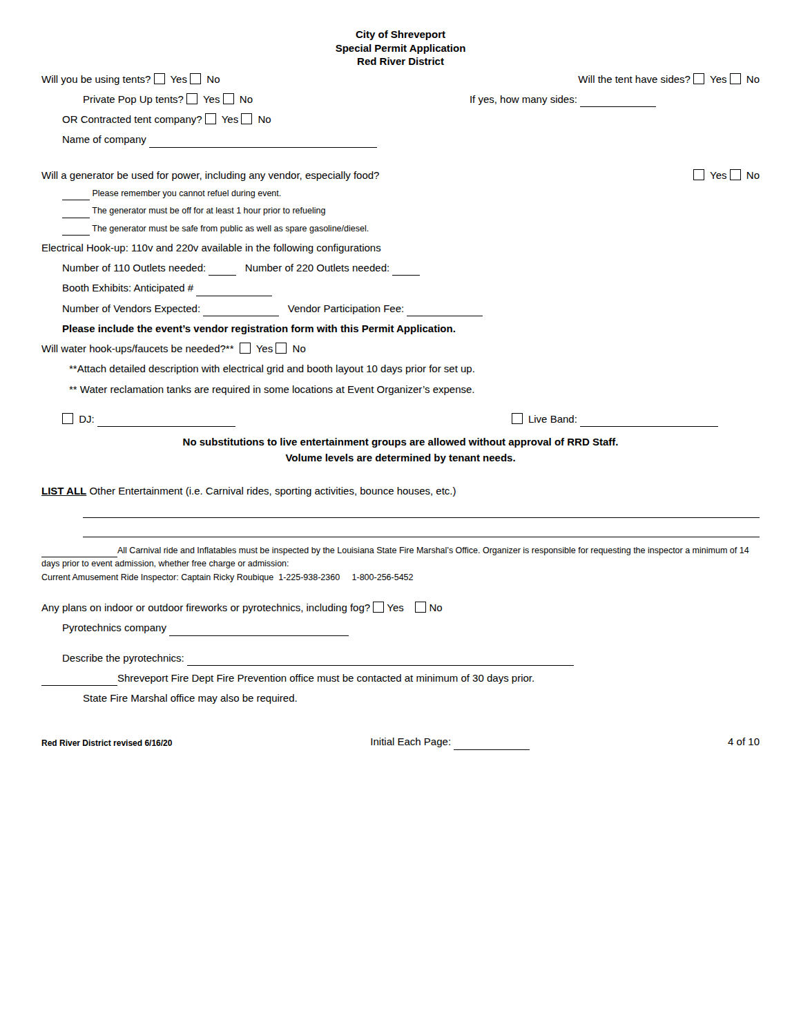City of Shreveport
Special Permit Application
Red River District
Will you be using tents? Yes No
Will the tent have sides? Yes No
Private Pop Up tents? Yes No
If yes, how many sides:
OR Contracted tent company? Yes No
Name of company
Will a generator be used for power, including any vendor, especially food?
Yes No
Please remember you cannot refuel during event.
The generator must be off for at least 1 hour prior to refueling
The generator must be safe from public as well as spare gasoline/diesel.
Electrical Hook-up: 110v and 220v available in the following configurations
Number of 110 Outlets needed: Number of 220 Outlets needed:
Booth Exhibits: Anticipated #
Number of Vendors Expected: Vendor Participation Fee:
Please include the event’s vendor registration form with this Permit Application.
Will water hook-ups/faucets be needed?** Yes No
**Attach detailed description with electrical grid and booth layout 10 days prior for set up.
** Water reclamation tanks are required in some locations at Event Organizer’s expense.
DJ:
Live Band:
No substitutions to live entertainment groups are allowed without approval of RRD Staff.
Volume levels are determined by tenant needs.
LIST ALL Other Entertainment (i.e. Carnival rides, sporting activities, bounce houses, etc.)
All Carnival ride and Inflatables must be inspected by the Louisiana State Fire Marshal’s Office. Organizer is responsible for requesting the inspector a minimum of 14 days prior to event admission, whether free charge or admission:
Current Amusement Ride Inspector: Captain Ricky Roubique 1-225-938-2360 1-800-256-5452
Any plans on indoor or outdoor fireworks or pyrotechnics, including fog? Yes No
Pyrotechnics company
Describe the pyrotechnics:
Shreveport Fire Dept Fire Prevention office must be contacted at minimum of 30 days prior.
State Fire Marshal office may also be required.
Red River District revised 6/16/20
Initial Each Page:
4 of 10